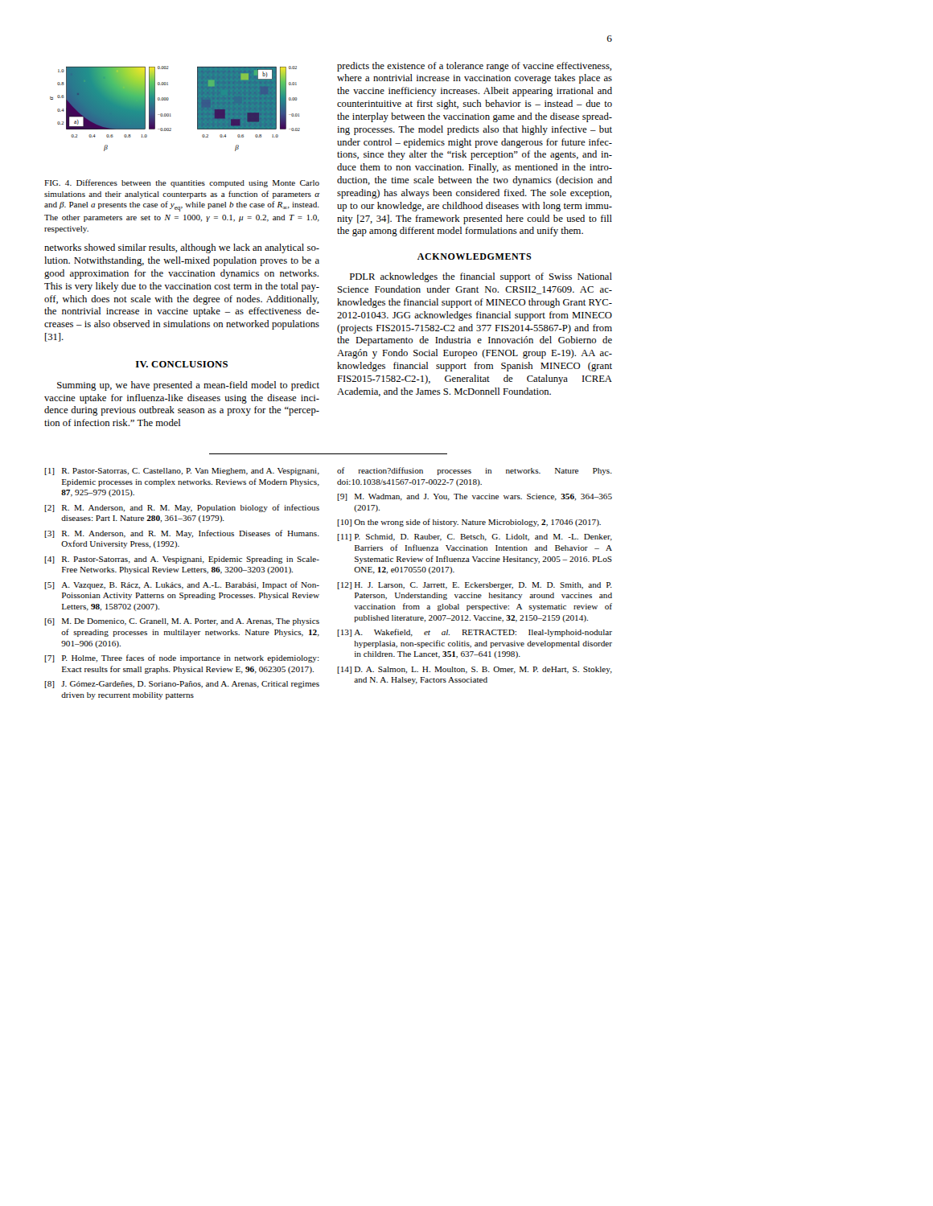6
1.0 0.8 0.6 0.4 0.2 α a) 0.2 0.4 0.6 0.8 1.0 β 0.002 0.001 0.000 −0.001 −0.002 b) 0.2 0.4 0.6 0.8 1.0 β 0.02 0.01 0.00 −0.01 −0.02
FIG. 4. Differences between the quantities computed using Monte Carlo simulations and their analytical counterparts as a function of parameters α and β. Panel a presents the case of yeq, while panel b the case of R∞, instead. The other parameters are set to N = 1000, γ = 0.1, μ = 0.2, and T = 1.0, respectively.
networks showed similar results, although we lack an analytical solution. Notwithstanding, the well-mixed population proves to be a good approximation for the vaccination dynamics on networks. This is very likely due to the vaccination cost term in the total payoff, which does not scale with the degree of nodes. Additionally, the nontrivial increase in vaccine uptake – as effectiveness decreases – is also observed in simulations on networked populations [31].
IV. CONCLUSIONS
Summing up, we have presented a mean-field model to predict vaccine uptake for influenza-like diseases using the disease incidence during previous outbreak season as a proxy for the “perception of infection risk.” The model
predicts the existence of a tolerance range of vaccine effectiveness, where a nontrivial increase in vaccination coverage takes place as the vaccine inefficiency increases. Albeit appearing irrational and counterintuitive at first sight, such behavior is – instead – due to the interplay between the vaccination game and the disease spreading processes. The model predicts also that highly infective – but under control – epidemics might prove dangerous for future infections, since they alter the “risk perception” of the agents, and induce them to non vaccination. Finally, as mentioned in the introduction, the time scale between the two dynamics (decision and spreading) has always been considered fixed. The sole exception, up to our knowledge, are childhood diseases with long term immunity [27, 34]. The framework presented here could be used to fill the gap among different model formulations and unify them.
ACKNOWLEDGMENTS
PDLR acknowledges the financial support of Swiss National Science Foundation under Grant No. CRSII2_147609. AC acknowledges the financial support of MINECO through Grant RYC-2012-01043. JGG acknowledges financial support from MINECO (projects FIS2015-71582-C2 and 377 FIS2014-55867-P) and from the Departamento de Industria e Innovación del Gobierno de Aragón y Fondo Social Europeo (FENOL group E-19). AA acknowledges financial support from Spanish MINECO (grant FIS2015-71582-C2-1), Generalitat de Catalunya ICREA Academia, and the James S. McDonnell Foundation.
[1] R. Pastor-Satorras, C. Castellano, P. Van Mieghem, and A. Vespignani, Epidemic processes in complex networks. Reviews of Modern Physics, 87, 925–979 (2015).
[2] R. M. Anderson, and R. M. May, Population biology of infectious diseases: Part I. Nature 280, 361–367 (1979).
[3] R. M. Anderson, and R. M. May, Infectious Diseases of Humans. Oxford University Press, (1992).
[4] R. Pastor-Satorras, and A. Vespignani, Epidemic Spreading in Scale-Free Networks. Physical Review Letters, 86, 3200–3203 (2001).
[5] A. Vazquez, B. Rácz, A. Lukács, and A.-L. Barabási, Impact of Non-Poissonian Activity Patterns on Spreading Processes. Physical Review Letters, 98, 158702 (2007).
[6] M. De Domenico, C. Granell, M. A. Porter, and A. Arenas, The physics of spreading processes in multilayer networks. Nature Physics, 12, 901–906 (2016).
[7] P. Holme, Three faces of node importance in network epidemiology: Exact results for small graphs. Physical Review E, 96, 062305 (2017).
[8] J. Gómez-Gardeñes, D. Soriano-Paños, and A. Arenas, Critical regimes driven by recurrent mobility patterns
of reaction?diffusion processes in networks. Nature Phys. doi:10.1038/s41567-017-0022-7 (2018).
[9] M. Wadman, and J. You, The vaccine wars. Science, 356, 364–365 (2017).
[10] On the wrong side of history. Nature Microbiology, 2, 17046 (2017).
[11] P. Schmid, D. Rauber, C. Betsch, G. Lidolt, and M. -L. Denker, Barriers of Influenza Vaccination Intention and Behavior – A Systematic Review of Influenza Vaccine Hesitancy, 2005 – 2016. PLoS ONE, 12, e0170550 (2017).
[12] H. J. Larson, C. Jarrett, E. Eckersberger, D. M. D. Smith, and P. Paterson, Understanding vaccine hesitancy around vaccines and vaccination from a global perspective: A systematic review of published literature, 2007–2012. Vaccine, 32, 2150–2159 (2014).
[13] A. Wakefield, et al. RETRACTED: Ileal-lymphoid-nodular hyperplasia, non-specific colitis, and pervasive developmental disorder in children. The Lancet, 351, 637–641 (1998).
[14] D. A. Salmon, L. H. Moulton, S. B. Omer, M. P. deHart, S. Stokley, and N. A. Halsey, Factors Associated